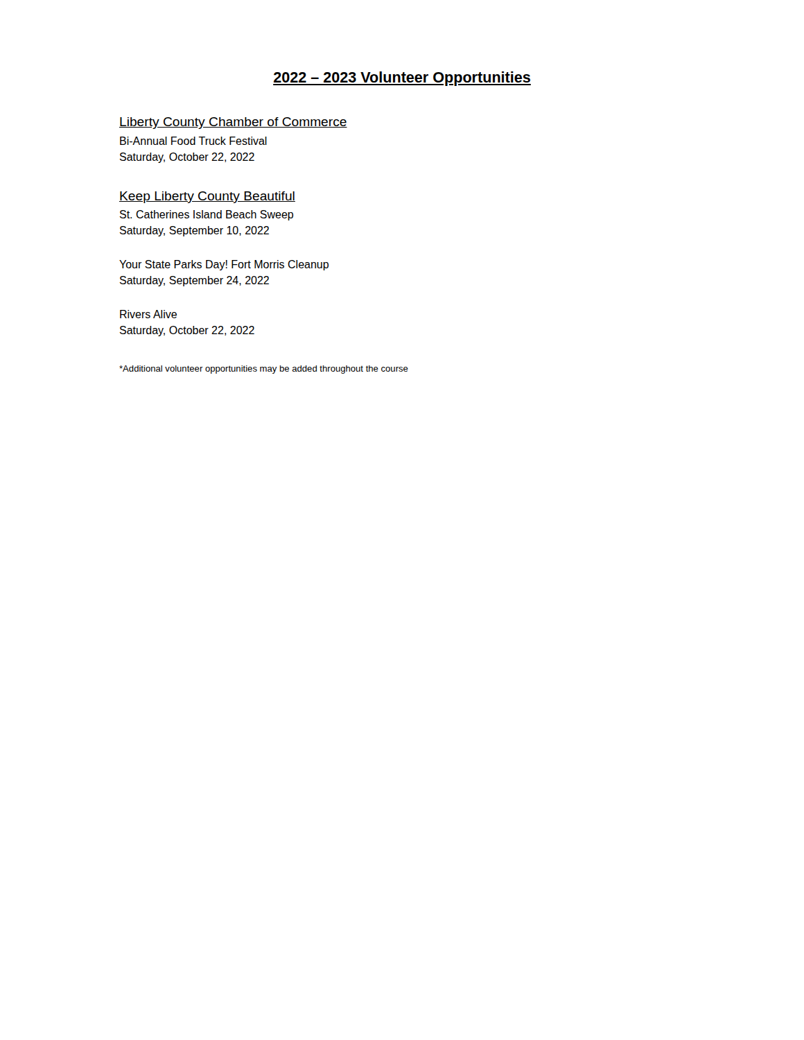2022 – 2023 Volunteer Opportunities
Liberty County Chamber of Commerce
Bi-Annual Food Truck Festival
Saturday, October 22, 2022
Keep Liberty County Beautiful
St. Catherines Island Beach Sweep
Saturday, September 10, 2022
Your State Parks Day! Fort Morris Cleanup
Saturday, September 24, 2022
Rivers Alive
Saturday, October 22, 2022
*Additional volunteer opportunities may be added throughout the course